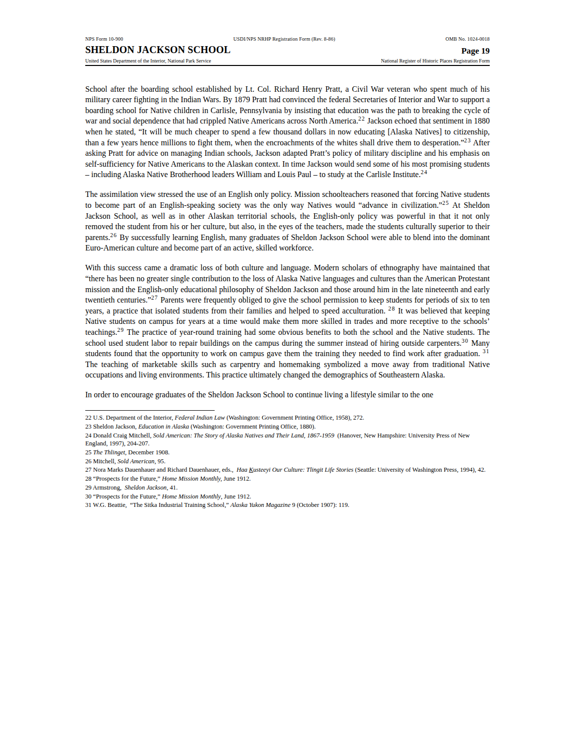NPS Form 10-900 USDI/NPS NRHP Registration Form (Rev. 8-86) OMB No. 1024-0018
SHELDON JACKSON SCHOOL Page 19
United States Department of the Interior, National Park Service National Register of Historic Places Registration Form
School after the boarding school established by Lt. Col. Richard Henry Pratt, a Civil War veteran who spent much of his military career fighting in the Indian Wars. By 1879 Pratt had convinced the federal Secretaries of Interior and War to support a boarding school for Native children in Carlisle, Pennsylvania by insisting that education was the path to breaking the cycle of war and social dependence that had crippled Native Americans across North America.22 Jackson echoed that sentiment in 1880 when he stated, “It will be much cheaper to spend a few thousand dollars in now educating [Alaska Natives] to citizenship, than a few years hence millions to fight them, when the encroachments of the whites shall drive them to desperation.”23 After asking Pratt for advice on managing Indian schools, Jackson adapted Pratt’s policy of military discipline and his emphasis on self-sufficiency for Native Americans to the Alaskan context. In time Jackson would send some of his most promising students – including Alaska Native Brotherhood leaders William and Louis Paul – to study at the Carlisle Institute.24
The assimilation view stressed the use of an English only policy. Mission schoolteachers reasoned that forcing Native students to become part of an English-speaking society was the only way Natives would “advance in civilization.”25 At Sheldon Jackson School, as well as in other Alaskan territorial schools, the English-only policy was powerful in that it not only removed the student from his or her culture, but also, in the eyes of the teachers, made the students culturally superior to their parents.26 By successfully learning English, many graduates of Sheldon Jackson School were able to blend into the dominant Euro-American culture and become part of an active, skilled workforce.
With this success came a dramatic loss of both culture and language. Modern scholars of ethnography have maintained that “there has been no greater single contribution to the loss of Alaska Native languages and cultures than the American Protestant mission and the English-only educational philosophy of Sheldon Jackson and those around him in the late nineteenth and early twentieth centuries.”27 Parents were frequently obliged to give the school permission to keep students for periods of six to ten years, a practice that isolated students from their families and helped to speed acculturation. 28 It was believed that keeping Native students on campus for years at a time would make them more skilled in trades and more receptive to the schools’ teachings.29 The practice of year-round training had some obvious benefits to both the school and the Native students. The school used student labor to repair buildings on the campus during the summer instead of hiring outside carpenters.30 Many students found that the opportunity to work on campus gave them the training they needed to find work after graduation. 31 The teaching of marketable skills such as carpentry and homemaking symbolized a move away from traditional Native occupations and living environments. This practice ultimately changed the demographics of Southeastern Alaska.
In order to encourage graduates of the Sheldon Jackson School to continue living a lifestyle similar to the one
22 U.S. Department of the Interior, Federal Indian Law (Washington: Government Printing Office, 1958), 272.
23 Sheldon Jackson, Education in Alaska (Washington: Government Printing Office, 1880).
24 Donald Craig Mitchell, Sold American: The Story of Alaska Natives and Their Land, 1867-1959 (Hanover, New Hampshire: University Press of New England, 1997), 204-207.
25 The Thlinget, December 1908.
26 Mitchell, Sold American, 95.
27 Nora Marks Dauenhauer and Richard Dauenhauer, eds., Haa Kusteeyi Our Culture: Tlingit Life Stories (Seattle: University of Washington Press, 1994), 42.
28 “Prospects for the Future,” Home Mission Monthly, June 1912.
29 Armstrong, Sheldon Jackson, 41.
30 “Prospects for the Future,” Home Mission Monthly, June 1912.
31 W.G. Beattie, “The Sitka Industrial Training School,” Alaska Yukon Magazine 9 (October 1907): 119.